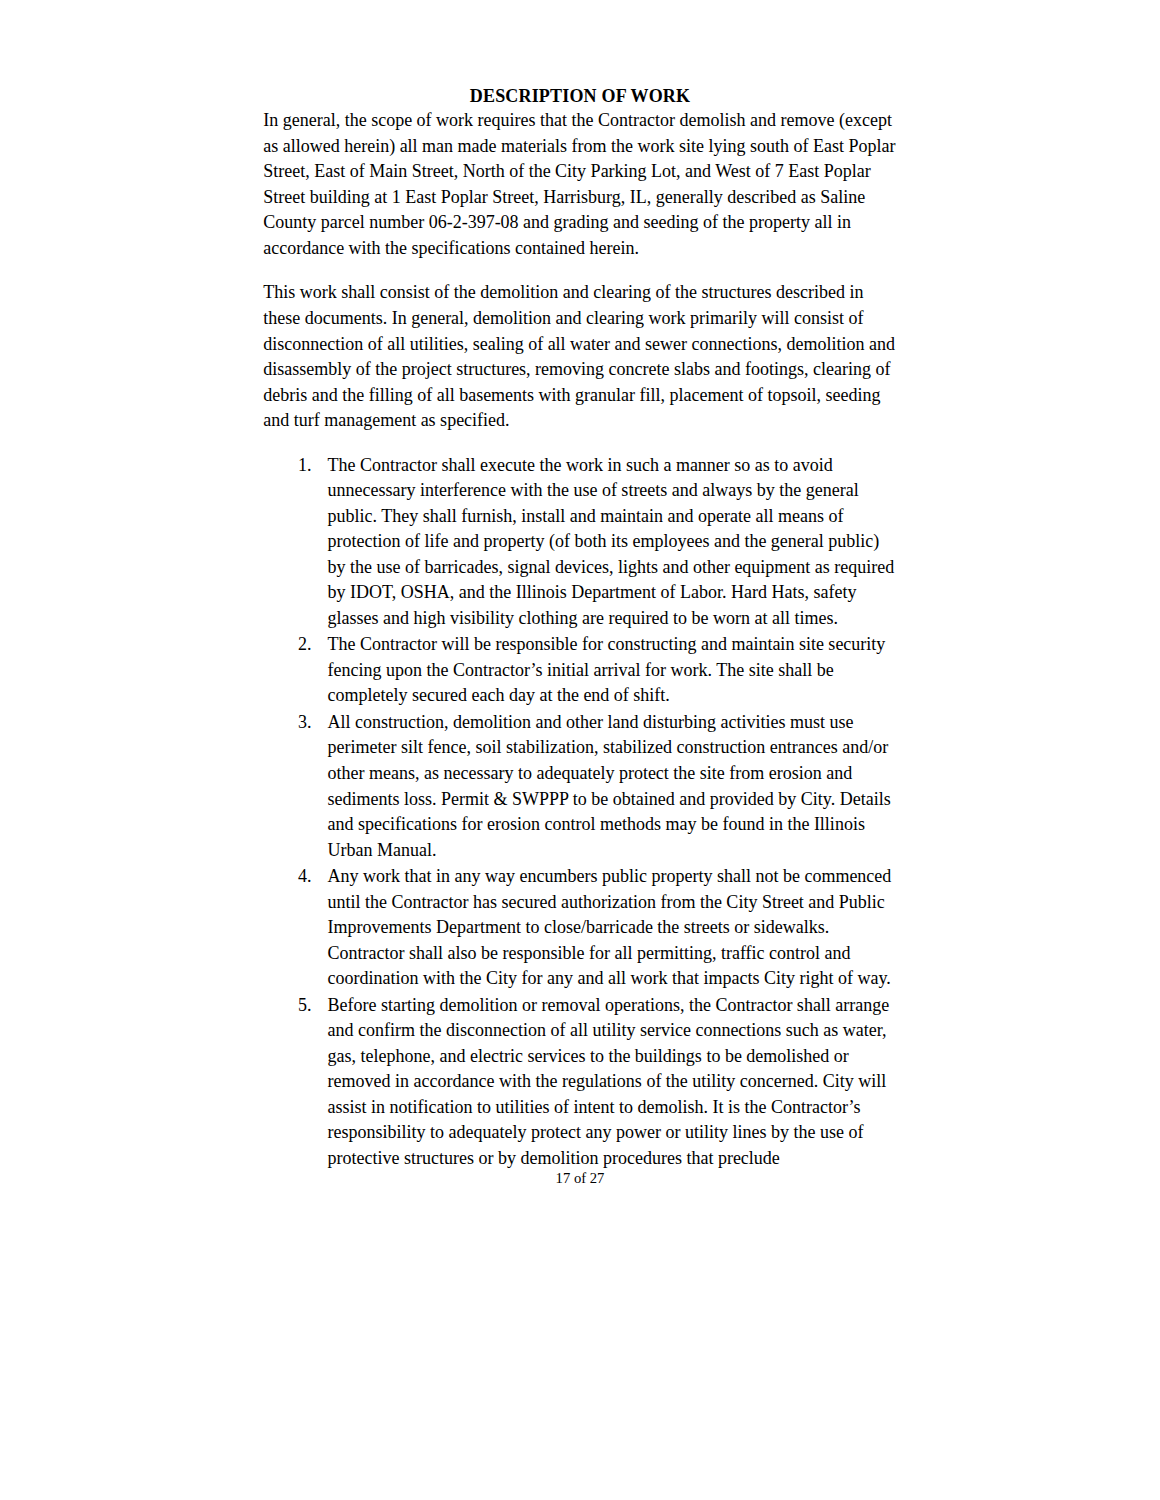DESCRIPTION OF WORK
In general, the scope of work requires that the Contractor demolish and remove (except as allowed herein) all man made materials from the work site lying south of East Poplar Street, East of Main Street, North of the City Parking Lot, and West of 7 East Poplar Street building at 1 East Poplar Street, Harrisburg, IL, generally described as Saline County parcel number 06-2-397-08 and grading and seeding of the property all in accordance with the specifications contained herein.
This work shall consist of the demolition and clearing of the structures described in these documents. In general, demolition and clearing work primarily will consist of disconnection of all utilities, sealing of all water and sewer connections, demolition and disassembly of the project structures, removing concrete slabs and footings, clearing of debris and the filling of all basements with granular fill, placement of topsoil, seeding and turf management as specified.
The Contractor shall execute the work in such a manner so as to avoid unnecessary interference with the use of streets and always by the general public. They shall furnish, install and maintain and operate all means of protection of life and property (of both its employees and the general public) by the use of barricades, signal devices, lights and other equipment as required by IDOT, OSHA, and the Illinois Department of Labor. Hard Hats, safety glasses and high visibility clothing are required to be worn at all times.
The Contractor will be responsible for constructing and maintain site security fencing upon the Contractor’s initial arrival for work. The site shall be completely secured each day at the end of shift.
All construction, demolition and other land disturbing activities must use perimeter silt fence, soil stabilization, stabilized construction entrances and/or other means, as necessary to adequately protect the site from erosion and sediments loss. Permit & SWPPP to be obtained and provided by City. Details and specifications for erosion control methods may be found in the Illinois Urban Manual.
Any work that in any way encumbers public property shall not be commenced until the Contractor has secured authorization from the City Street and Public Improvements Department to close/barricade the streets or sidewalks. Contractor shall also be responsible for all permitting, traffic control and coordination with the City for any and all work that impacts City right of way.
Before starting demolition or removal operations, the Contractor shall arrange and confirm the disconnection of all utility service connections such as water, gas, telephone, and electric services to the buildings to be demolished or removed in accordance with the regulations of the utility concerned. City will assist in notification to utilities of intent to demolish. It is the Contractor’s responsibility to adequately protect any power or utility lines by the use of protective structures or by demolition procedures that preclude
17 of 27